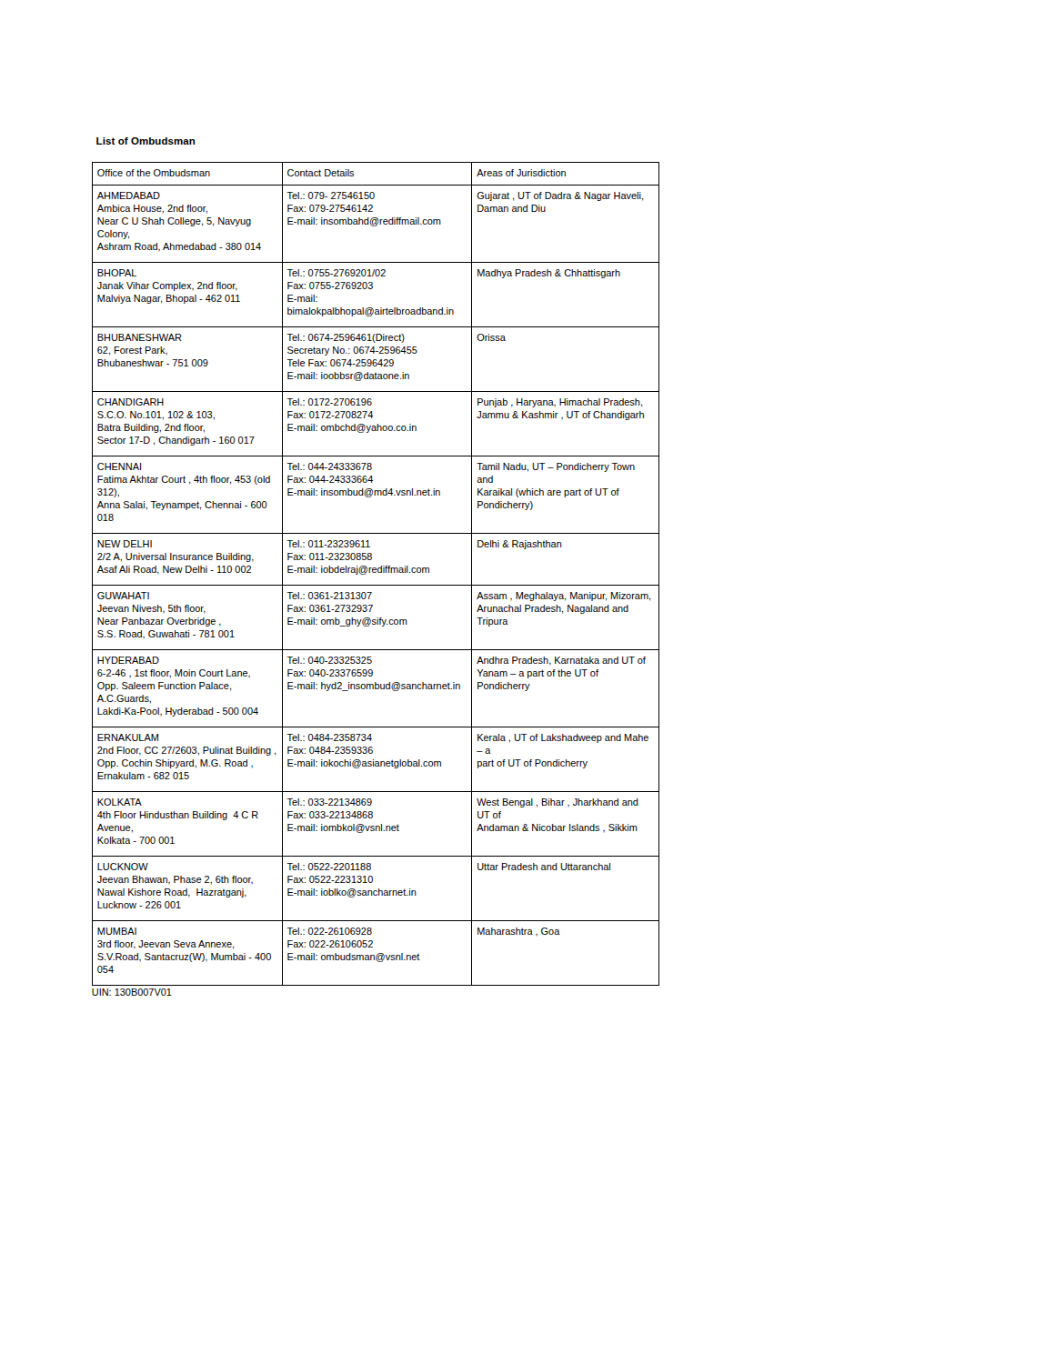List of Ombudsman
| Office of the Ombudsman | Contact Details | Areas of Jurisdiction |
| AHMEDABAD Ambica House, 2nd floor, Near C U Shah College, 5, Navyug Colony, Ashram Road, Ahmedabad - 380 014 | Tel.: 079- 27546150 Fax: 079-27546142 E-mail: insombahd@rediffmail.com | Gujarat , UT of Dadra & Nagar Haveli, Daman and Diu |
| BHOPAL Janak Vihar Complex, 2nd floor, Malviya Nagar, Bhopal - 462 011 | Tel.: 0755-2769201/02 Fax: 0755-2769203 E-mail: bimalokpalbhopal@airtelbroadband.in | Madhya Pradesh & Chhattisgarh |
| BHUBANESHWAR 62, Forest Park, Bhubaneshwar - 751 009 | Tel.: 0674-2596461(Direct) Secretary No.: 0674-2596455 Tele Fax: 0674-2596429 E-mail: ioobbsr@dataone.in | Orissa |
| CHANDIGARH S.C.O. No.101, 102 & 103, Batra Building, 2nd floor, Sector 17-D , Chandigarh - 160 017 | Tel.: 0172-2706196 Fax: 0172-2708274 E-mail: ombchd@yahoo.co.in | Punjab , Haryana, Himachal Pradesh, Jammu & Kashmir , UT of Chandigarh |
| CHENNAI Fatima Akhtar Court , 4th floor, 453 (old 312), Anna Salai, Teynampet, Chennai - 600 018 | Tel.: 044-24333678 Fax: 044-24333664 E-mail: insombud@md4.vsnl.net.in | Tamil Nadu, UT – Pondicherry Town and Karaikal (which are part of UT of Pondicherry) |
| NEW DELHI 2/2 A, Universal Insurance Building, Asaf Ali Road, New Delhi - 110 002 | Tel.: 011-23239611 Fax: 011-23230858 E-mail: iobdelraj@rediffmail.com | Delhi & Rajashthan |
| GUWAHATI Jeevan Nivesh, 5th floor, Near Panbazar Overbridge , S.S. Road, Guwahati - 781 001 | Tel.: 0361-2131307 Fax: 0361-2732937 E-mail: omb_ghy@sify.com | Assam , Meghalaya, Manipur, Mizoram, Arunachal Pradesh, Nagaland and Tripura |
| HYDERABAD 6-2-46 , 1st floor, Moin Court Lane, Opp. Saleem Function Palace, A.C.Guards, Lakdi-Ka-Pool, Hyderabad - 500 004 | Tel.: 040-23325325 Fax: 040-23376599 E-mail: hyd2_insombud@sancharnet.in | Andhra Pradesh, Karnataka and UT of Yanam – a part of the UT of Pondicherry |
| ERNAKULAM 2nd Floor, CC 27/2603, Pulinat Building , Opp. Cochin Shipyard, M.G. Road , Ernakulam - 682 015 | Tel.: 0484-2358734 Fax: 0484-2359336 E-mail: iokochi@asianetglobal.com | Kerala , UT of Lakshadweep and Mahe – a part of UT of Pondicherry |
| KOLKATA 4th Floor Hindusthan Building 4 C R Avenue, Kolkata - 700 001 | Tel.: 033-22134869 Fax: 033-22134868 E-mail: iombkol@vsnl.net | West Bengal , Bihar , Jharkhand and UT of Andaman & Nicobar Islands , Sikkim |
| LUCKNOW Jeevan Bhawan, Phase 2, 6th floor, Nawal Kishore Road, Hazratganj, Lucknow - 226 001 | Tel.: 0522-2201188 Fax: 0522-2231310 E-mail: ioblko@sancharnet.in | Uttar Pradesh and Uttaranchal |
| MUMBAI 3rd floor, Jeevan Seva Annexe, S.V.Road, Santacruz(W), Mumbai - 400 054 | Tel.: 022-26106928 Fax: 022-26106052 E-mail: ombudsman@vsnl.net | Maharashtra , Goa |
UIN: 130B007V01